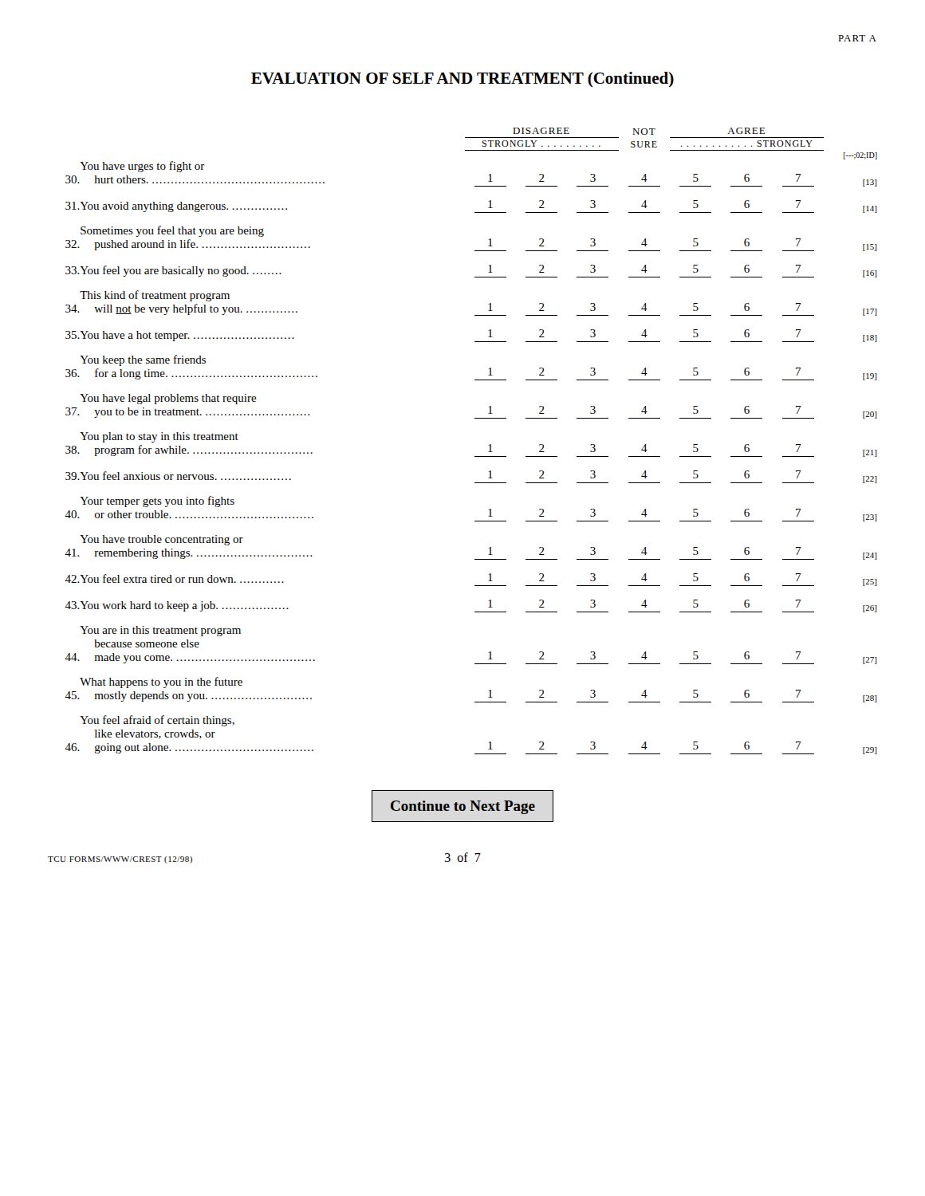PART A
EVALUATION OF SELF AND TREATMENT (Continued)
| | | DISAGREE | NOT | AGREE | |
| | | STRONGLY . . . . . . . . . . | SURE | . . . . . . . . . . . . STRONGLY | |
| | [---;02;ID] |
| 30. | You have urges to fight or hurt others. .............................................. | 1 | 2 | 3 | 4 | 5 | 6 | 7 | [13] |
| 31. | You avoid anything dangerous. ............... | 1 | 2 | 3 | 4 | 5 | 6 | 7 | [14] |
| 32. | Sometimes you feel that you are being pushed around in life. ............................. | 1 | 2 | 3 | 4 | 5 | 6 | 7 | [15] |
| 33. | You feel you are basically no good. ........ | 1 | 2 | 3 | 4 | 5 | 6 | 7 | [16] |
| 34. | This kind of treatment program will not be very helpful to you. .............. | 1 | 2 | 3 | 4 | 5 | 6 | 7 | [17] |
| 35. | You have a hot temper. ........................... | 1 | 2 | 3 | 4 | 5 | 6 | 7 | [18] |
| 36. | You keep the same friends for a long time. ....................................... | 1 | 2 | 3 | 4 | 5 | 6 | 7 | [19] |
| 37. | You have legal problems that require you to be in treatment. ............................ | 1 | 2 | 3 | 4 | 5 | 6 | 7 | [20] |
| 38. | You plan to stay in this treatment program for awhile. ................................ | 1 | 2 | 3 | 4 | 5 | 6 | 7 | [21] |
| 39. | You feel anxious or nervous. ................... | 1 | 2 | 3 | 4 | 5 | 6 | 7 | [22] |
| 40. | Your temper gets you into fights or other trouble. ..................................... | 1 | 2 | 3 | 4 | 5 | 6 | 7 | [23] |
| 41. | You have trouble concentrating or remembering things. ............................... | 1 | 2 | 3 | 4 | 5 | 6 | 7 | [24] |
| 42. | You feel extra tired or run down. ............ | 1 | 2 | 3 | 4 | 5 | 6 | 7 | [25] |
| 43. | You work hard to keep a job. .................. | 1 | 2 | 3 | 4 | 5 | 6 | 7 | [26] |
| 44. | You are in this treatment program because someone else made you come. ..................................... | 1 | 2 | 3 | 4 | 5 | 6 | 7 | [27] |
| 45. | What happens to you in the future mostly depends on you. ........................... | 1 | 2 | 3 | 4 | 5 | 6 | 7 | [28] |
| 46. | You feel afraid of certain things, like elevators, crowds, or going out alone. ..................................... | 1 | 2 | 3 | 4 | 5 | 6 | 7 | [29] |
Continue to Next Page
TCU FORMS/WWW/CREST (12/98) 3 of 7